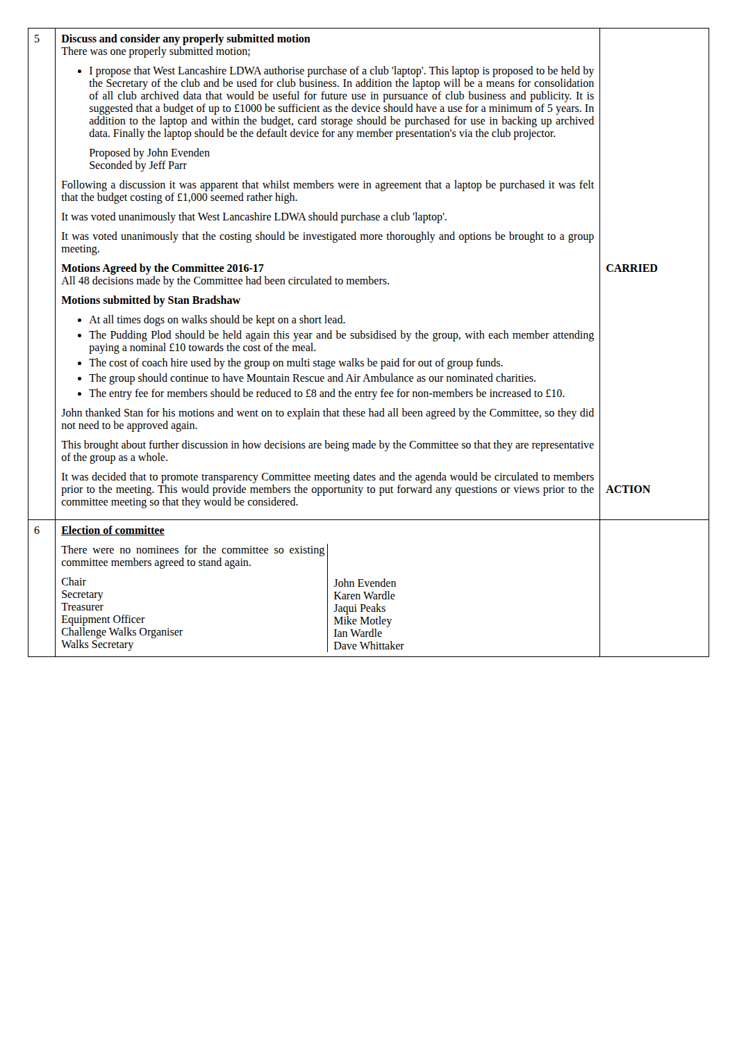| 5 | Discuss and consider any properly submitted motion There was one properly submitted motion; I propose that West Lancashire LDWA authorise purchase of a club 'laptop'. This laptop is proposed to be held by the Secretary of the club and be used for club business. In addition the laptop will be a means for consolidation of all club archived data that would be useful for future use in pursuance of club business and publicity. It is suggested that a budget of up to £1000 be sufficient as the device should have a use for a minimum of 5 years. In addition to the laptop and within the budget, card storage should be purchased for use in backing up archived data. Finally the laptop should be the default device for any member presentation's via the club projector. Proposed by John Evenden Seconded by Jeff Parr Following a discussion it was apparent that whilst members were in agreement that a laptop be purchased it was felt that the budget costing of £1,000 seemed rather high. It was voted unanimously that West Lancashire LDWA should purchase a club 'laptop'. It was voted unanimously that the costing should be investigated more thoroughly and options be brought to a group meeting. Motions Agreed by the Committee 2016-17 All 48 decisions made by the Committee had been circulated to members. Motions submitted by Stan Bradshaw At all times dogs on walks should be kept on a short lead. The Pudding Plod should be held again this year and be subsidised by the group, with each member attending paying a nominal £10 towards the cost of the meal. The cost of coach hire used by the group on multi stage walks be paid for out of group funds. The group should continue to have Mountain Rescue and Air Ambulance as our nominated charities. The entry fee for members should be reduced to £8 and the entry fee for non-members be increased to £10. John thanked Stan for his motions and went on to explain that these had all been agreed by the Committee, so they did not need to be approved again. This brought about further discussion in how decisions are being made by the Committee so that they are representative of the group as a whole. It was decided that to promote transparency Committee meeting dates and the agenda would be circulated to members prior to the meeting. This would provide members the opportunity to put forward any questions or views prior to the committee meeting so that they would be considered. | CARRIED ACTION |
| 6 | Election of committee / There were no nominees for the committee so existing committee members agreed to stand again. Chair Secretary Treasurer Equipment Officer Challenge Walks Organiser Walks Secretary / John Evenden Karen Wardle Jaqui Peaks Mike Motley Ian Wardle Dave Whittaker / | |